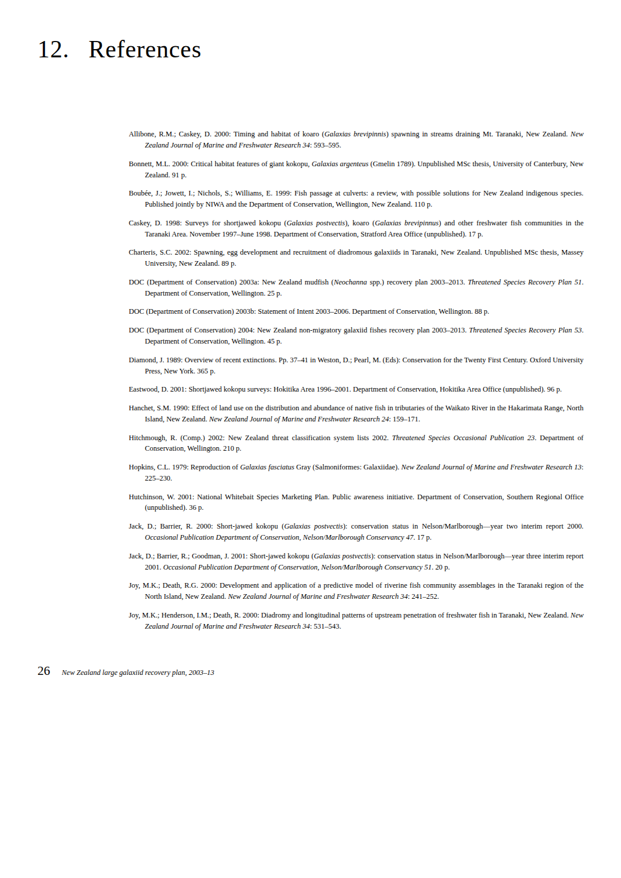12. References
Allibone, R.M.; Caskey, D. 2000: Timing and habitat of koaro (Galaxias brevipinnis) spawning in streams draining Mt. Taranaki, New Zealand. New Zealand Journal of Marine and Freshwater Research 34: 593–595.
Bonnett, M.L. 2000: Critical habitat features of giant kokopu, Galaxias argenteus (Gmelin 1789). Unpublished MSc thesis, University of Canterbury, New Zealand. 91 p.
Boubée, J.; Jowett, I.; Nichols, S.; Williams, E. 1999: Fish passage at culverts: a review, with possible solutions for New Zealand indigenous species. Published jointly by NIWA and the Department of Conservation, Wellington, New Zealand. 110 p.
Caskey, D. 1998: Surveys for shortjawed kokopu (Galaxias postvectis), koaro (Galaxias brevipinnus) and other freshwater fish communities in the Taranaki Area. November 1997–June 1998. Department of Conservation, Stratford Area Office (unpublished). 17 p.
Charteris, S.C. 2002: Spawning, egg development and recruitment of diadromous galaxiids in Taranaki, New Zealand. Unpublished MSc thesis, Massey University, New Zealand. 89 p.
DOC (Department of Conservation) 2003a: New Zealand mudfish (Neochanna spp.) recovery plan 2003–2013. Threatened Species Recovery Plan 51. Department of Conservation, Wellington. 25 p.
DOC (Department of Conservation) 2003b: Statement of Intent 2003–2006. Department of Conservation, Wellington. 88 p.
DOC (Department of Conservation) 2004: New Zealand non-migratory galaxiid fishes recovery plan 2003–2013. Threatened Species Recovery Plan 53. Department of Conservation, Wellington. 45 p.
Diamond, J. 1989: Overview of recent extinctions. Pp. 37–41 in Weston, D.; Pearl, M. (Eds): Conservation for the Twenty First Century. Oxford University Press, New York. 365 p.
Eastwood, D. 2001: Shortjawed kokopu surveys: Hokitika Area 1996–2001. Department of Conservation, Hokitika Area Office (unpublished). 96 p.
Hanchet, S.M. 1990: Effect of land use on the distribution and abundance of native fish in tributaries of the Waikato River in the Hakarimata Range, North Island, New Zealand. New Zealand Journal of Marine and Freshwater Research 24: 159–171.
Hitchmough, R. (Comp.) 2002: New Zealand threat classification system lists 2002. Threatened Species Occasional Publication 23. Department of Conservation, Wellington. 210 p.
Hopkins, C.L. 1979: Reproduction of Galaxias fasciatus Gray (Salmoniformes: Galaxiidae). New Zealand Journal of Marine and Freshwater Research 13: 225–230.
Hutchinson, W. 2001: National Whitebait Species Marketing Plan. Public awareness initiative. Department of Conservation, Southern Regional Office (unpublished). 36 p.
Jack, D.; Barrier, R. 2000: Short-jawed kokopu (Galaxias postvectis): conservation status in Nelson/Marlborough—year two interim report 2000. Occasional Publication Department of Conservation, Nelson/Marlborough Conservancy 47. 17 p.
Jack, D.; Barrier, R.; Goodman, J. 2001: Short-jawed kokopu (Galaxias postvectis): conservation status in Nelson/Marlborough—year three interim report 2001. Occasional Publication Department of Conservation, Nelson/Marlborough Conservancy 51. 20 p.
Joy, M.K.; Death, R.G. 2000: Development and application of a predictive model of riverine fish community assemblages in the Taranaki region of the North Island, New Zealand. New Zealand Journal of Marine and Freshwater Research 34: 241–252.
Joy, M.K.; Henderson, I.M.; Death, R. 2000: Diadromy and longitudinal patterns of upstream penetration of freshwater fish in Taranaki, New Zealand. New Zealand Journal of Marine and Freshwater Research 34: 531–543.
26 New Zealand large galaxiid recovery plan, 2003–13